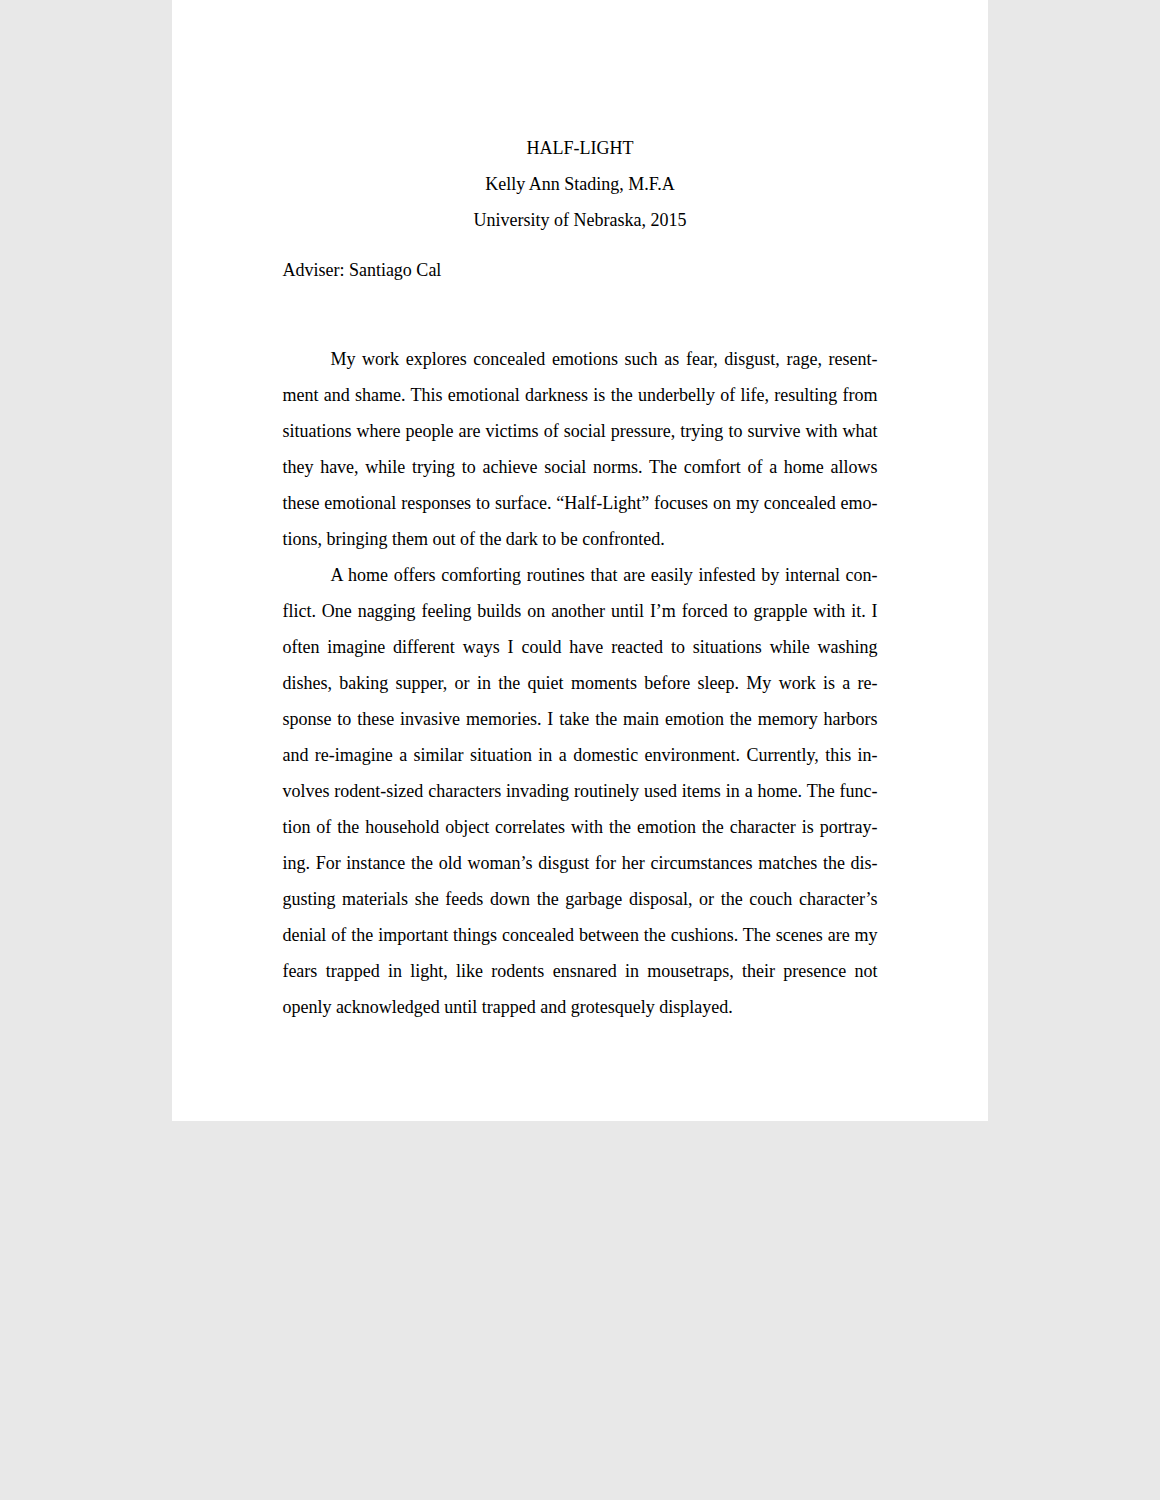HALF-LIGHT
Kelly Ann Stading, M.F.A
University of Nebraska, 2015
Adviser: Santiago Cal
My work explores concealed emotions such as fear, disgust, rage, resentment and shame. This emotional darkness is the underbelly of life, resulting from situations where people are victims of social pressure, trying to survive with what they have, while trying to achieve social norms. The comfort of a home allows these emotional responses to surface. “Half-Light” focuses on my concealed emotions, bringing them out of the dark to be confronted.
A home offers comforting routines that are easily infested by internal conflict. One nagging feeling builds on another until I’m forced to grapple with it. I often imagine different ways I could have reacted to situations while washing dishes, baking supper, or in the quiet moments before sleep. My work is a response to these invasive memories. I take the main emotion the memory harbors and re-imagine a similar situation in a domestic environment. Currently, this involves rodent-sized characters invading routinely used items in a home. The function of the household object correlates with the emotion the character is portraying. For instance the old woman’s disgust for her circumstances matches the disgusting materials she feeds down the garbage disposal, or the couch character’s denial of the important things concealed between the cushions. The scenes are my fears trapped in light, like rodents ensnared in mousetraps, their presence not openly acknowledged until trapped and grotesquely displayed.